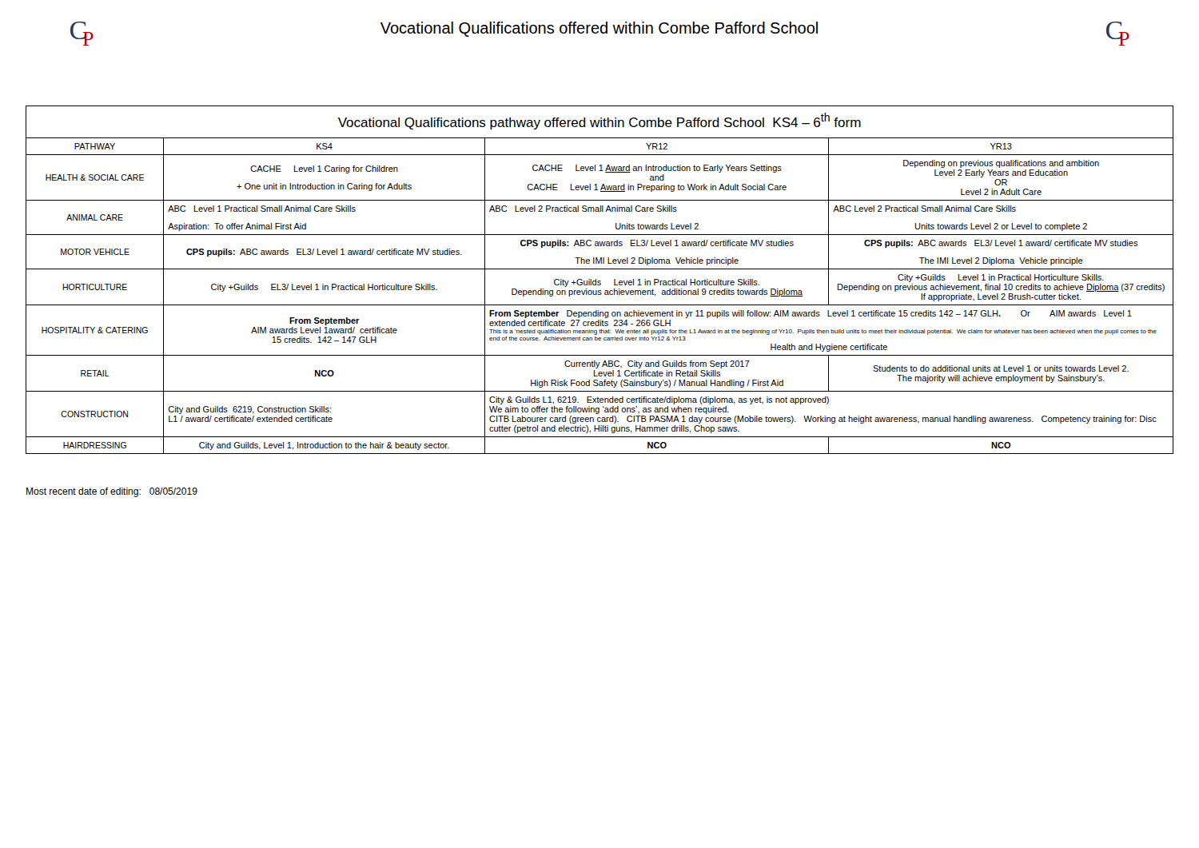CP
CP
Vocational Qualifications offered within Combe Pafford School
Vocational Qualifications pathway offered within Combe Pafford School KS4 – 6 th form
| PATHWAY | KS4 | YR12 | YR13 |
| --- | --- | --- | --- |
| HEALTH & SOCIAL CARE | CACHE Level 1 Caring for Children + One unit in Introduction in Caring for Adults | CACHE Level 1 Award an Introduction to Early Years Settings and CACHE Level 1 Award in Preparing to Work in Adult Social Care | Depending on previous qualifications and ambition Level 2 Early Years and Education OR Level 2 in Adult Care |
| ANIMAL CARE | ABC Level 1 Practical Small Animal Care Skills Aspiration: To offer Animal First Aid | ABC Level 2 Practical Small Animal Care Skills Units towards Level 2 | ABC Level 2 Practical Small Animal Care Skills Units towards Level 2 or Level to complete 2 |
| MOTOR VEHICLE | CPS pupils: ABC awards EL3/ Level 1 award/ certificate MV studies. | CPS pupils: ABC awards EL3/ Level 1 award/ certificate MV studies The IMI Level 2 Diploma Vehicle principle | CPS pupils: ABC awards EL3/ Level 1 award/ certificate MV studies The IMI Level 2 Diploma Vehicle principle |
| HORTICULTURE | City +Guilds EL3/ Level 1 in Practical Horticulture Skills. | City +Guilds Level 1 in Practical Horticulture Skills. Depending on previous achievement, additional 9 credits towards Diploma | City +Guilds Level 1 in Practical Horticulture Skills. Depending on previous achievement, final 10 credits to achieve Diploma (37 credits) If appropriate, Level 2 Brush-cutter ticket. |
| HOSPITALITY & CATERING | From September AIM awards Level 1award/ certificate 15 credits. 142 – 147 GLH | From September Depending on achievement in yr 11 pupils will follow: AIM awards Level 1 certificate 15 credits 142 – 147 GLH . Or AIM awards Level 1 extended certificate 27 credits 234 - 266 GLH This is a ‘nested qualification meaning that: We enter all pupils for the L1 Award in at the beginning of Yr10. Pupils then build units to meet their individual potential. We claim for whatever has been achieved when the pupil comes to the end of the course. Achievement can be carried over into Yr12 & Yr13 Health and Hygiene certificate |
| RETAIL | NCO | Currently ABC, City and Guilds from Sept 2017 Level 1 Certificate in Retail Skills High Risk Food Safety (Sainsbury’s) / Manual Handling / First Aid | Students to do additional units at Level 1 or units towards Level 2. The majority will achieve employment by Sainsbury’s. |
| CONSTRUCTION | City and Guilds 6219, Construction Skills: L1 / award/ certificate/ extended certificate | City & Guilds L1, 6219. Extended certificate/diploma (diploma, as yet, is not approved) We aim to offer the following ‘add ons’, as and when required. CITB Labourer card (green card). CITB PASMA 1 day course (Mobile towers). Working at height awareness, manual handling awareness. Competency training for: Disc cutter (petrol and electric), Hilti guns, Hammer drills, Chop saws. |
| HAIRDRESSING | City and Guilds, Level 1, Introduction to the hair & beauty sector. | NCO | NCO |
Most recent date of editing: 08/05/2019